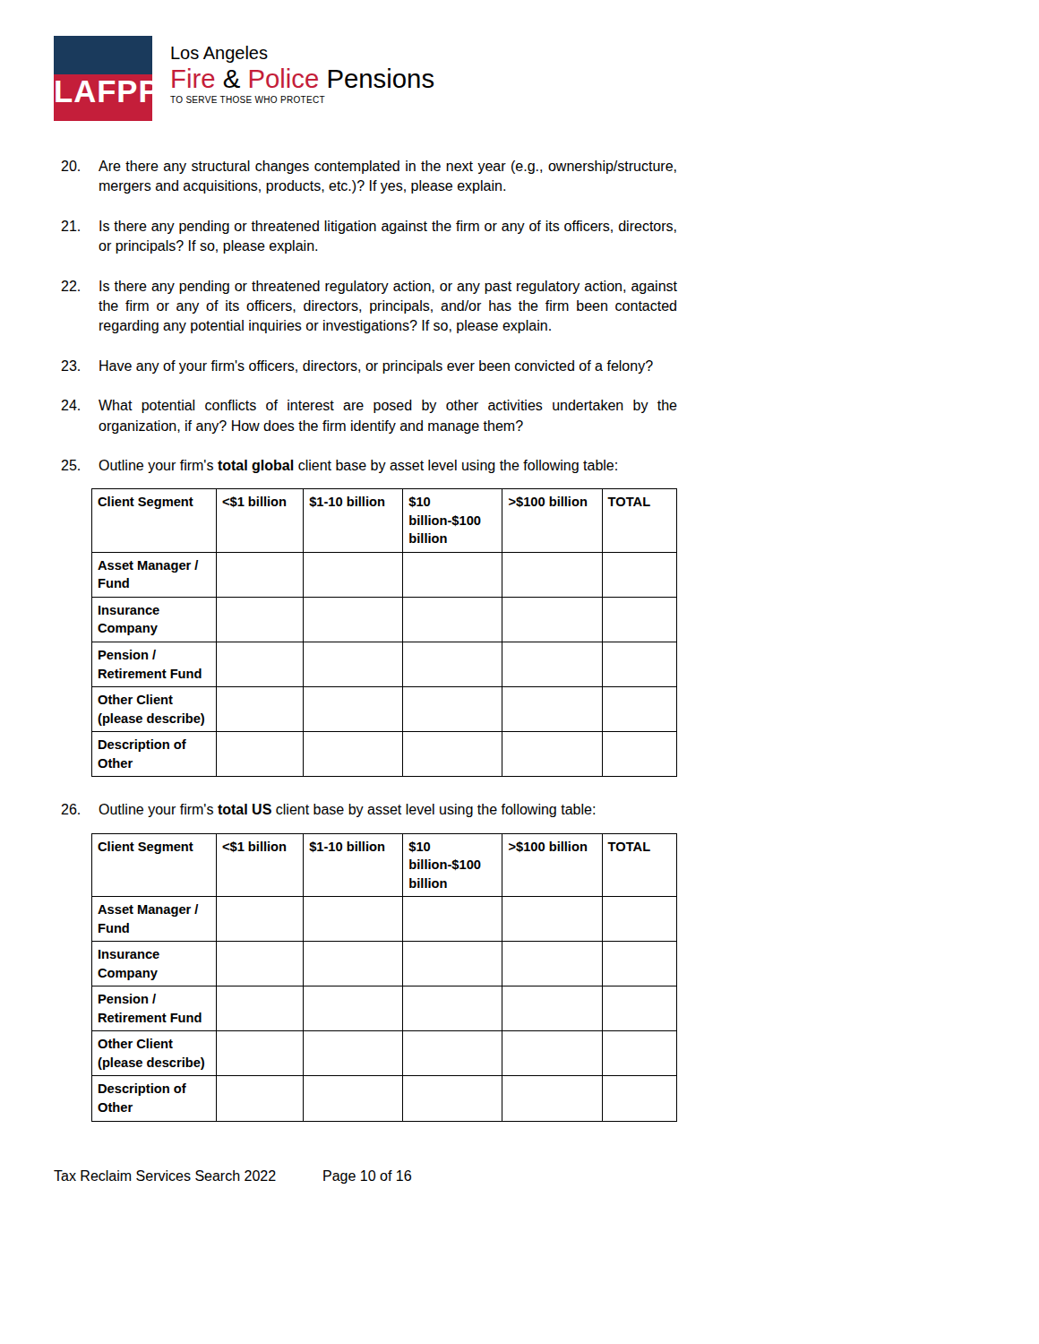LAFPP
Los Angeles
Fire & Police Pensions
TO SERVE THOSE WHO PROTECT
20. Are there any structural changes contemplated in the next year (e.g., ownership/structure, mergers and acquisitions, products, etc.)? If yes, please explain.
21. Is there any pending or threatened litigation against the firm or any of its officers, directors, or principals? If so, please explain.
22. Is there any pending or threatened regulatory action, or any past regulatory action, against the firm or any of its officers, directors, principals, and/or has the firm been contacted regarding any potential inquiries or investigations? If so, please explain.
23. Have any of your firm's officers, directors, or principals ever been convicted of a felony?
24. What potential conflicts of interest are posed by other activities undertaken by the organization, if any? How does the firm identify and manage them?
25. Outline your firm's total global client base by asset level using the following table:
| Client Segment | <$1 billion | $1-10 billion | $10 billion-$100 billion | >$100 billion | TOTAL |
| --- | --- | --- | --- | --- | --- |
| Asset Manager / Fund | | | | | |
| Insurance Company | | | | | |
| Pension / Retirement Fund | | | | | |
| Other Client (please describe) | | | | | |
| Description of Other | | | | | |
26. Outline your firm's total US client base by asset level using the following table:
| Client Segment | <$1 billion | $1-10 billion | $10 billion-$100 billion | >$100 billion | TOTAL |
| --- | --- | --- | --- | --- | --- |
| Asset Manager / Fund | | | | | |
| Insurance Company | | | | | |
| Pension / Retirement Fund | | | | | |
| Other Client (please describe) | | | | | |
| Description of Other | | | | | |
Tax Reclaim Services Search 2022
Page 10 of 16